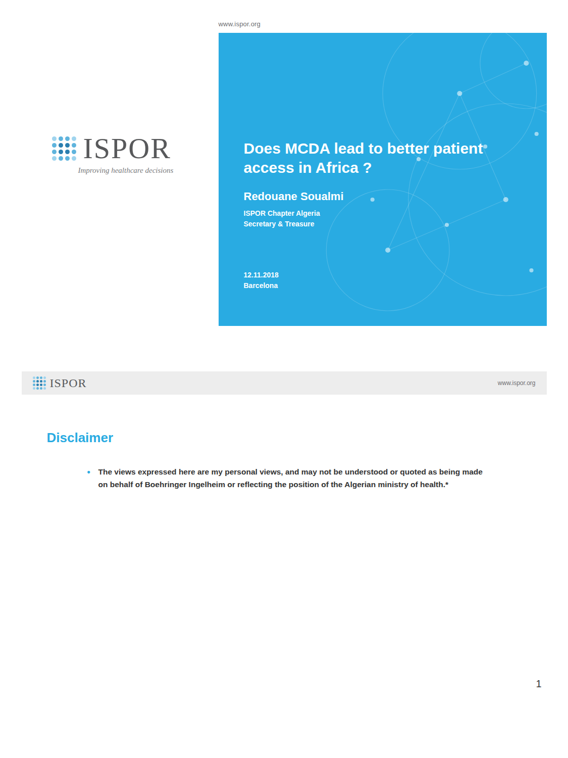www.ispor.org
ISPOR
Improving healthcare decisions
Does MCDA lead to better patient access in Africa ?
Redouane Soualmi
ISPOR Chapter Algeria
Secretary & Treasure
12.11.2018
Barcelona
ISPOR
www.ispor.org
Disclaimer
The views expressed here are my personal views, and may not be understood or quoted as being made on behalf of Boehringer Ingelheim or reflecting the position of the Algerian ministry of health.*
1